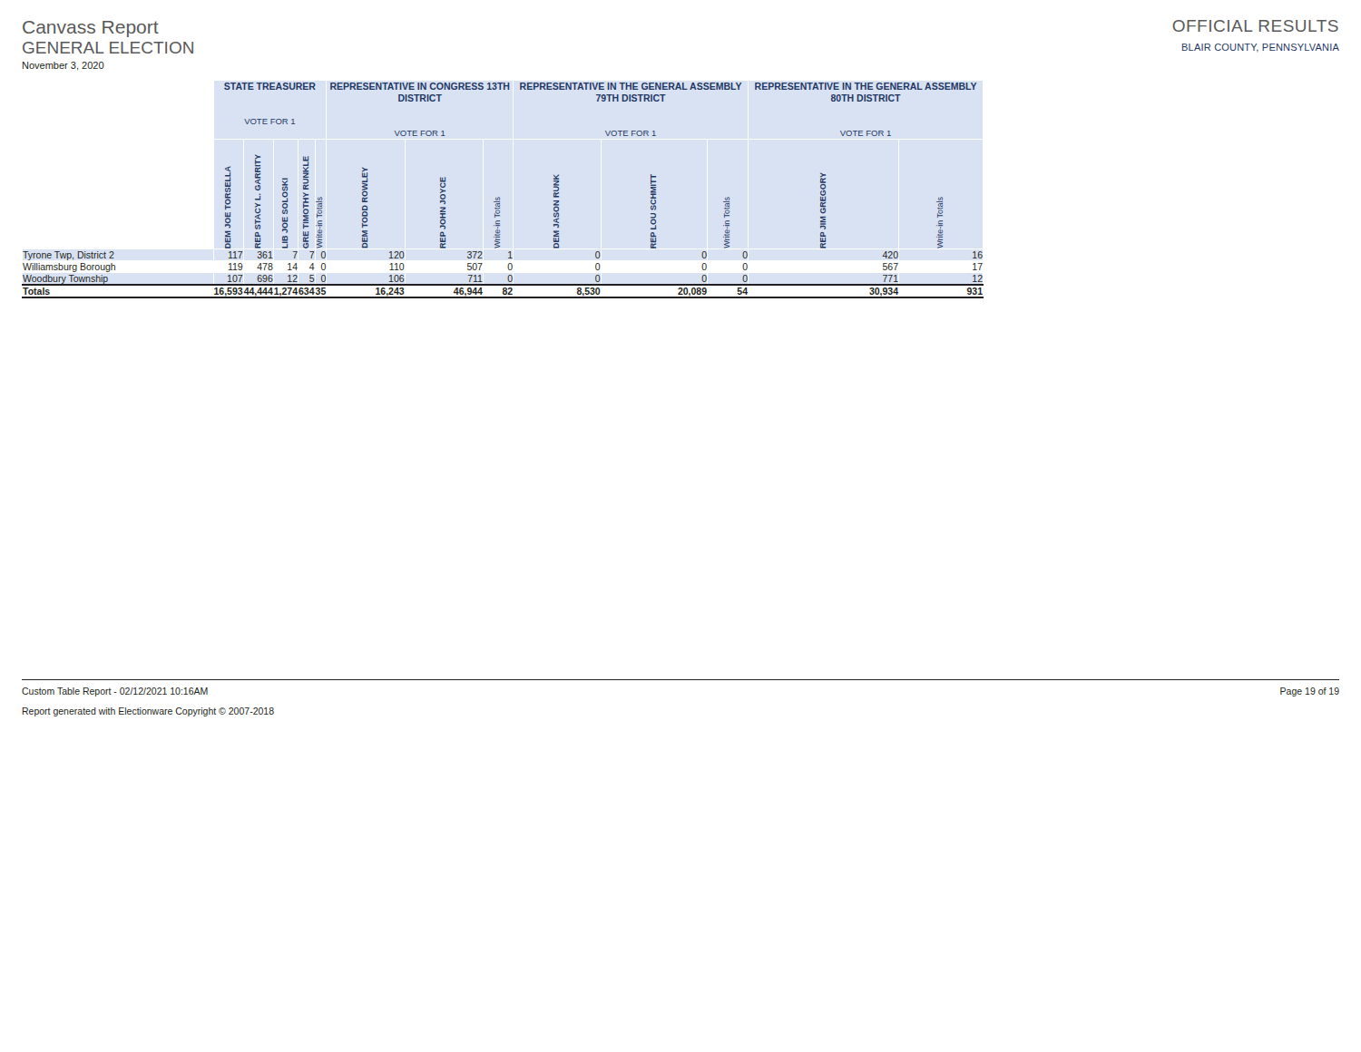Canvass Report
GENERAL ELECTION
November 3, 2020
OFFICIAL RESULTS
BLAIR COUNTY, PENNSYLVANIA
| | STATE TREASURER VOTE FOR 1 | REPRESENTATIVE IN CONGRESS 13TH DISTRICT VOTE FOR 1 | REPRESENTATIVE IN THE GENERAL ASSEMBLY 79TH DISTRICT VOTE FOR 1 | REPRESENTATIVE IN THE GENERAL ASSEMBLY 80TH DISTRICT VOTE FOR 1 |
| --- | --- | --- | --- | --- |
| | DEM JOE TORSELLA | REP STACY L. GARRITY | LIB JOE SOLOSKI | GRE TIMOTHY RUNKLE | Write-in Totals | DEM TODD ROWLEY | REP JOHN JOYCE | Write-in Totals | DEM JASON RUNK | REP LOU SCHMITT | Write-in Totals | REP JIM GREGORY | Write-in Totals |
| Tyrone Twp, District 2 | 117 | 361 | 7 | 7 | 0 | 120 | 372 | 1 | 0 | 0 | 0 | 420 | 16 |
| Williamsburg Borough | 119 | 478 | 14 | 4 | 0 | 110 | 507 | 0 | 0 | 0 | 0 | 567 | 17 |
| Woodbury Township | 107 | 696 | 12 | 5 | 0 | 106 | 711 | 0 | 0 | 0 | 0 | 771 | 12 |
| Totals | 16,593 | 44,444 | 1,274 | 634 | 35 | 16,243 | 46,944 | 82 | 8,530 | 20,089 | 54 | 30,934 | 931 |
Custom Table Report - 02/12/2021 10:16AM
Page 19 of 19
Report generated with Electionware Copyright © 2007-2018